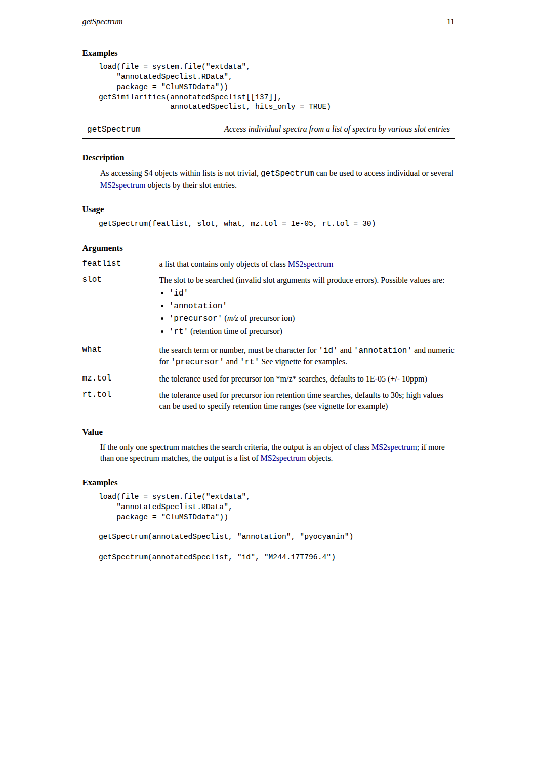getSpectrum 11
Examples
load(file = system.file("extdata",
    "annotatedSpeclist.RData",
    package = "CluMSIDdata"))
getSimilarities(annotatedSpeclist[[137]],
                annotatedSpeclist, hits_only = TRUE)
getSpectrum Access individual spectra from a list of spectra by various slot entries
Description
As accessing S4 objects within lists is not trivial, getSpectrum can be used to access individual or several MS2spectrum objects by their slot entries.
Usage
getSpectrum(featlist, slot, what, mz.tol = 1e-05, rt.tol = 30)
Arguments
featlist
a list that contains only objects of class MS2spectrum
slot
The slot to be searched (invalid slot arguments will produce errors). Possible values are:
'id'
'annotation'
'precursor' (m/z of precursor ion)
'rt' (retention time of precursor)
what
the search term or number, must be character for 'id' and 'annotation' and numeric for 'precursor' and 'rt' See vignette for examples.
mz.tol
the tolerance used for precursor ion *m/z* searches, defaults to 1E-05 (+/- 10ppm)
rt.tol
the tolerance used for precursor ion retention time searches, defaults to 30s; high values can be used to specify retention time ranges (see vignette for example)
Value
If the only one spectrum matches the search criteria, the output is an object of class MS2spectrum; if more than one spectrum matches, the output is a list of MS2spectrum objects.
Examples
load(file = system.file("extdata",
    "annotatedSpeclist.RData",
    package = "CluMSIDdata"))

getSpectrum(annotatedSpeclist, "annotation", "pyocyanin")

getSpectrum(annotatedSpeclist, "id", "M244.17T796.4")